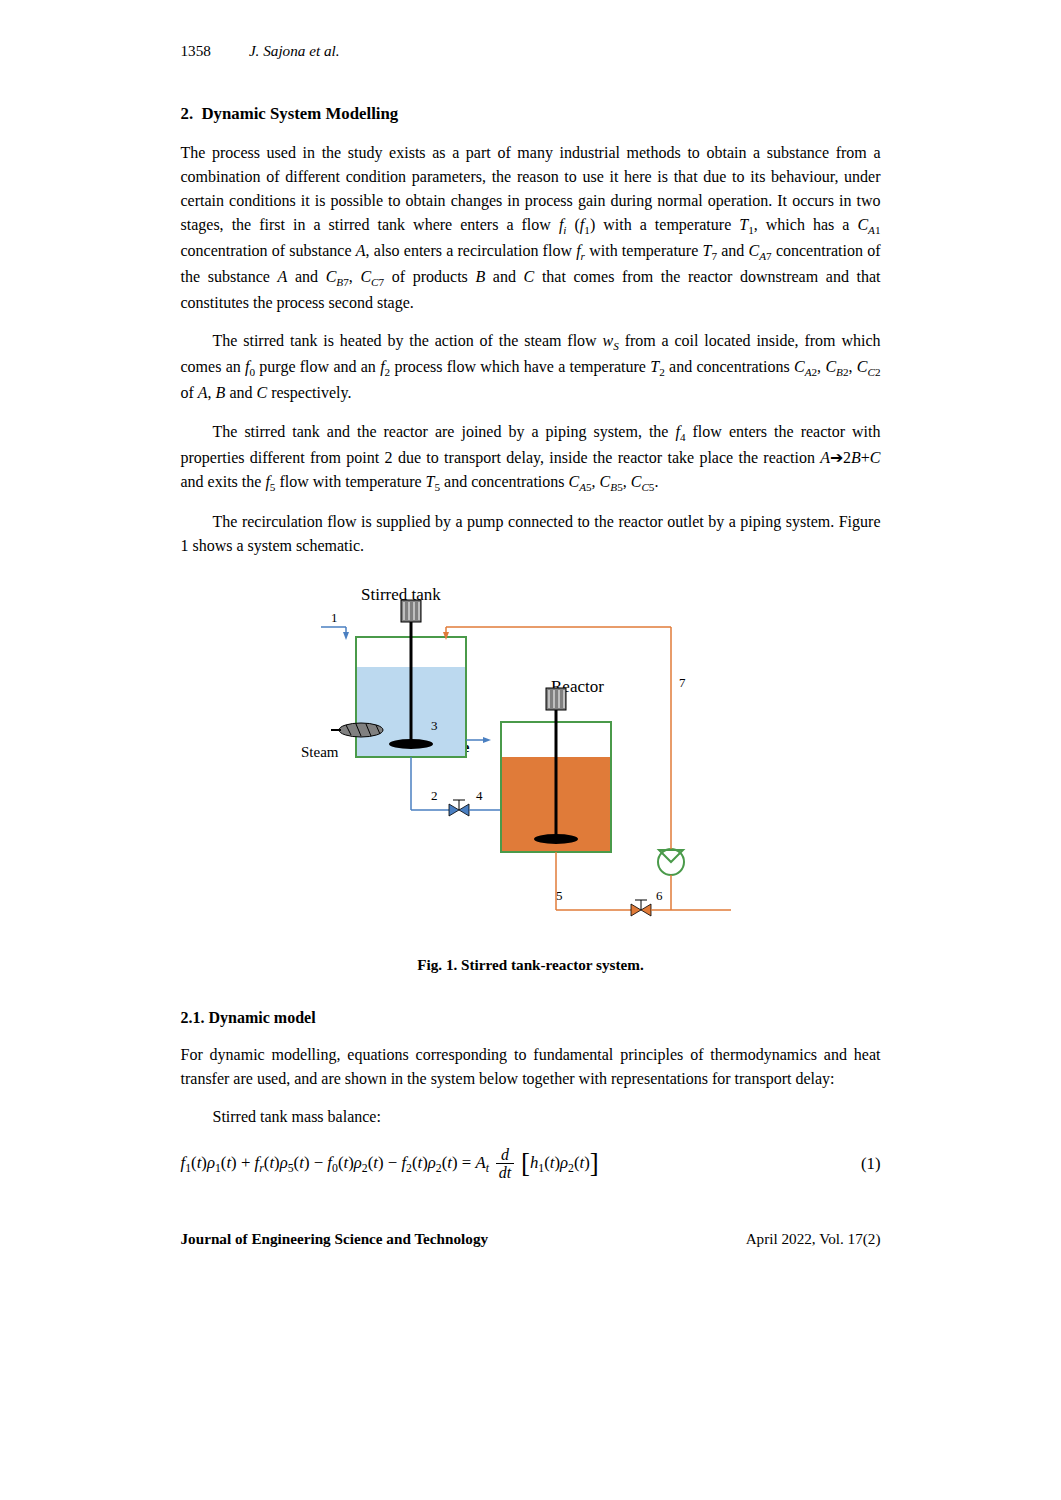1358 J. Sajona et al.
2. Dynamic System Modelling
The process used in the study exists as a part of many industrial methods to obtain a substance from a combination of different condition parameters, the reason to use it here is that due to its behaviour, under certain conditions it is possible to obtain changes in process gain during normal operation. It occurs in two stages, the first in a stirred tank where enters a flow fi (f1) with a temperature T1, which has a CA1 concentration of substance A, also enters a recirculation flow fr with temperature T7 and CA7 concentration of the substance A and CB7, CC7 of products B and C that comes from the reactor downstream and that constitutes the process second stage.
The stirred tank is heated by the action of the steam flow wS from a coil located inside, from which comes an f0 purge flow and an f2 process flow which have a temperature T2 and concentrations CA2, CB2, CC2 of A, B and C respectively.
The stirred tank and the reactor are joined by a piping system, the f4 flow enters the reactor with properties different from point 2 due to transport delay, inside the reactor take place the reaction A➔2B+C and exits the f5 flow with temperature T5 and concentrations CA5, CB5, CC5.
The recirculation flow is supplied by a pump connected to the reactor outlet by a piping system. Figure 1 shows a system schematic.
Stirred tank Reactor Steam Purge 1 3 2 4 5 6 7
Fig. 1. Stirred tank-reactor system.
2.1. Dynamic model
For dynamic modelling, equations corresponding to fundamental principles of thermodynamics and heat transfer are used, and are shown in the system below together with representations for transport delay:
Stirred tank mass balance:
f1(t)ρ1(t) + fr(t)ρ5(t) − f0(t)ρ2(t) − f2(t)ρ2(t) = At ddt [h1(t)ρ2(t)]
(1)
Journal of Engineering Science and Technology April 2022, Vol. 17(2)